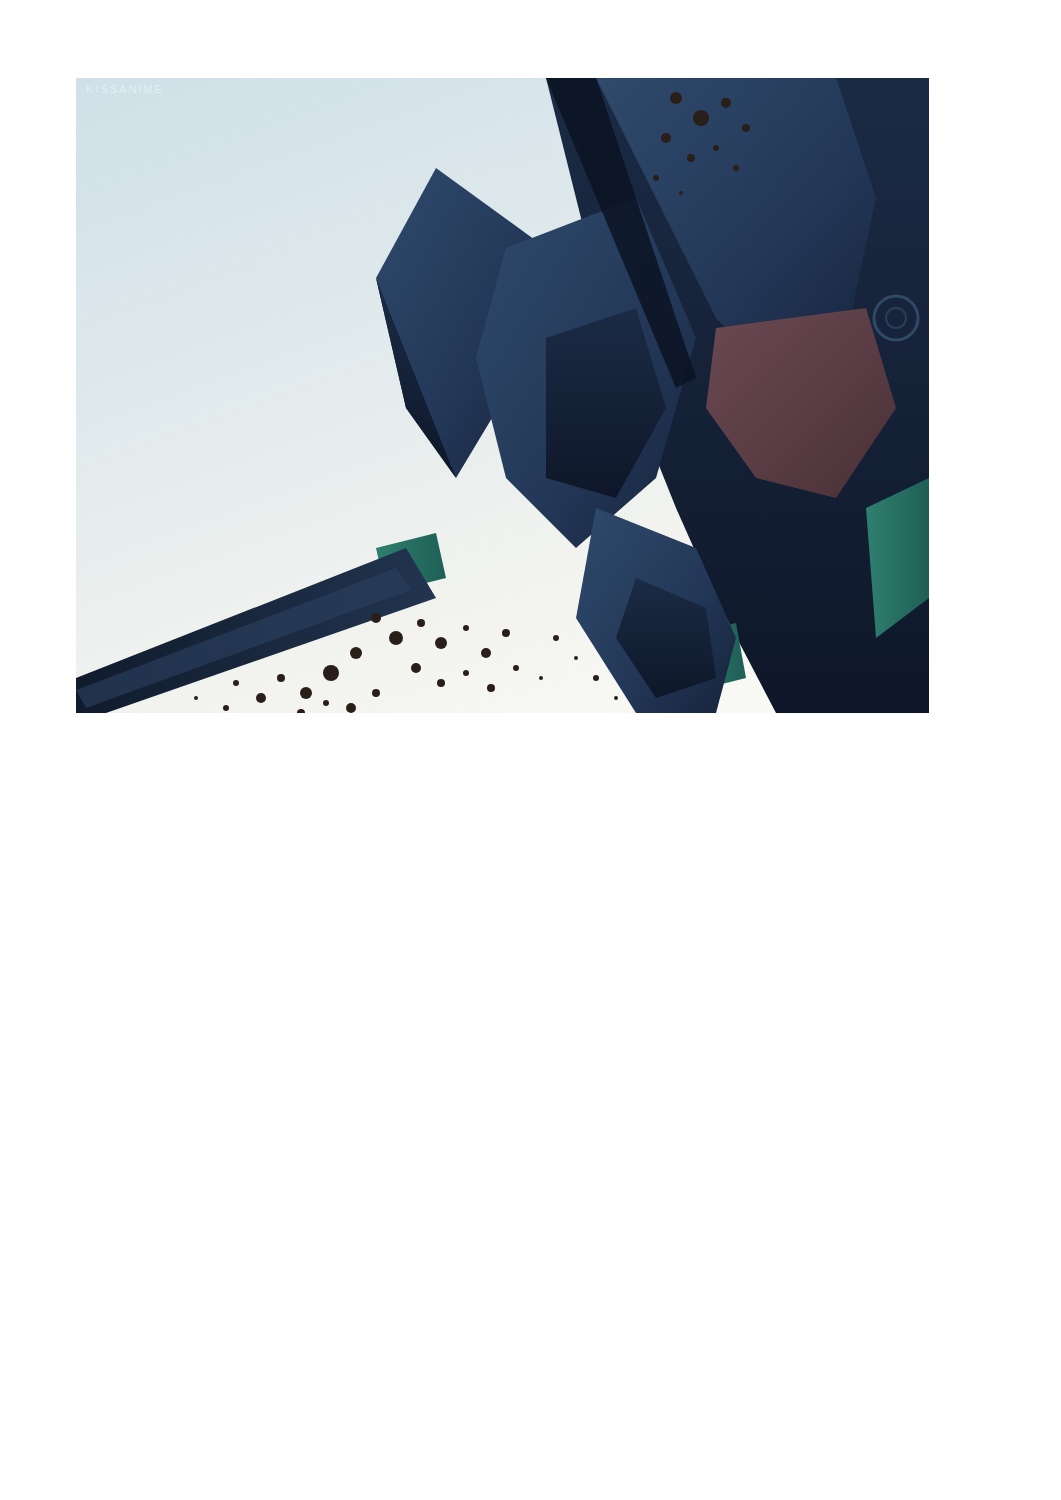Kissanime